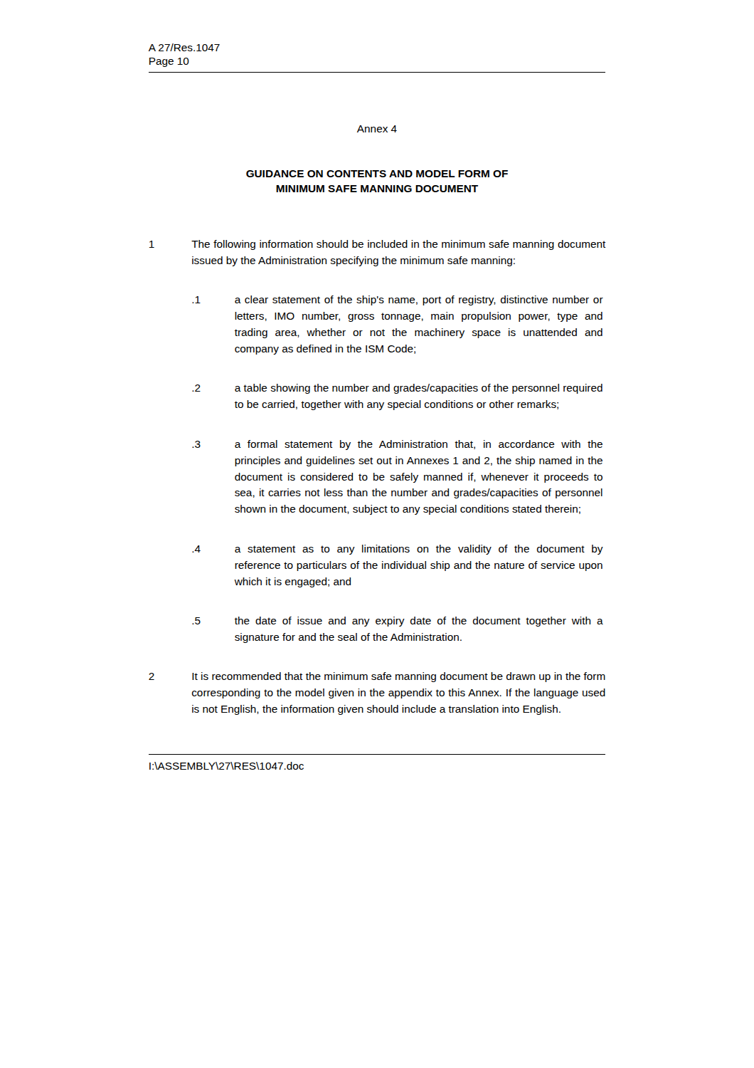A 27/Res.1047
Page 10
Annex 4
GUIDANCE ON CONTENTS AND MODEL FORM OF
MINIMUM SAFE MANNING DOCUMENT
1
The following information should be included in the minimum safe manning document issued by the Administration specifying the minimum safe manning:
.1
a clear statement of the ship's name, port of registry, distinctive number or letters, IMO number, gross tonnage, main propulsion power, type and trading area, whether or not the machinery space is unattended and company as defined in the ISM Code;
.2
a table showing the number and grades/capacities of the personnel required to be carried, together with any special conditions or other remarks;
.3
a formal statement by the Administration that, in accordance with the principles and guidelines set out in Annexes 1 and 2, the ship named in the document is considered to be safely manned if, whenever it proceeds to sea, it carries not less than the number and grades/capacities of personnel shown in the document, subject to any special conditions stated therein;
.4
a statement as to any limitations on the validity of the document by reference to particulars of the individual ship and the nature of service upon which it is engaged; and
.5
the date of issue and any expiry date of the document together with a signature for and the seal of the Administration.
2
It is recommended that the minimum safe manning document be drawn up in the form corresponding to the model given in the appendix to this Annex. If the language used is not English, the information given should include a translation into English.
I:\ASSEMBLY\27\RES\1047.doc